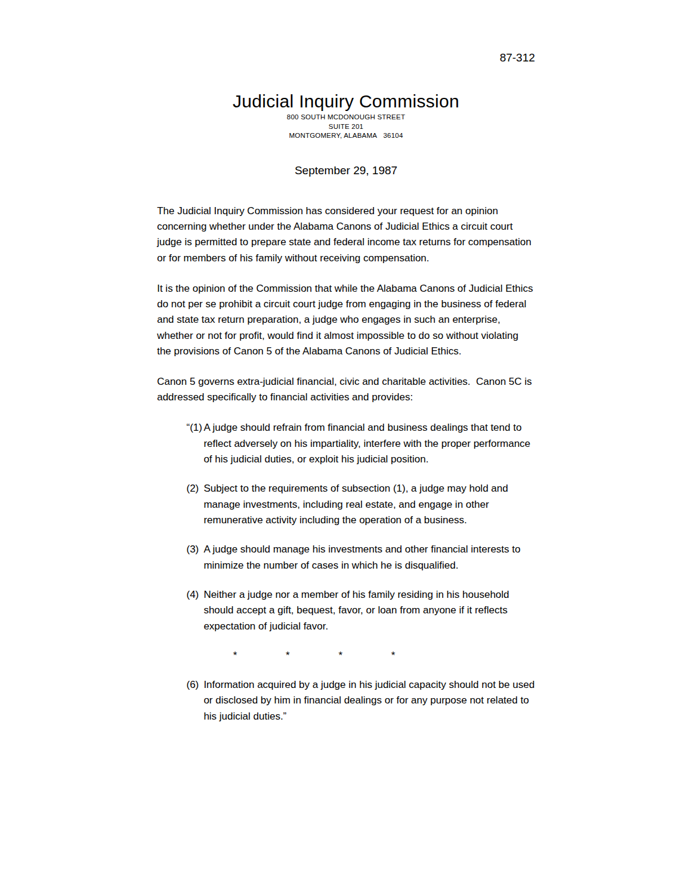87-312
Judicial Inquiry Commission
800 SOUTH MCDONOUGH STREET
SUITE 201
MONTGOMERY, ALABAMA 36104
September 29, 1987
The Judicial Inquiry Commission has considered your request for an opinion concerning whether under the Alabama Canons of Judicial Ethics a circuit court judge is permitted to prepare state and federal income tax returns for compensation or for members of his family without receiving compensation.
It is the opinion of the Commission that while the Alabama Canons of Judicial Ethics do not per se prohibit a circuit court judge from engaging in the business of federal and state tax return preparation, a judge who engages in such an enterprise, whether or not for profit, would find it almost impossible to do so without violating the provisions of Canon 5 of the Alabama Canons of Judicial Ethics.
Canon 5 governs extra-judicial financial, civic and charitable activities. Canon 5C is addressed specifically to financial activities and provides:
“(1)
A judge should refrain from financial and business dealings that tend to reflect adversely on his impartiality, interfere with the proper performance of his judicial duties, or exploit his judicial position.
(2)
Subject to the requirements of subsection (1), a judge may hold and manage investments, including real estate, and engage in other remunerative activity including the operation of a business.
(3)
A judge should manage his investments and other financial interests to minimize the number of cases in which he is disqualified.
(4)
Neither a judge nor a member of his family residing in his household should accept a gift, bequest, favor, or loan from anyone if it reflects expectation of judicial favor.
****
(6)
Information acquired by a judge in his judicial capacity should not be used or disclosed by him in financial dealings or for any purpose not related to his judicial duties.”